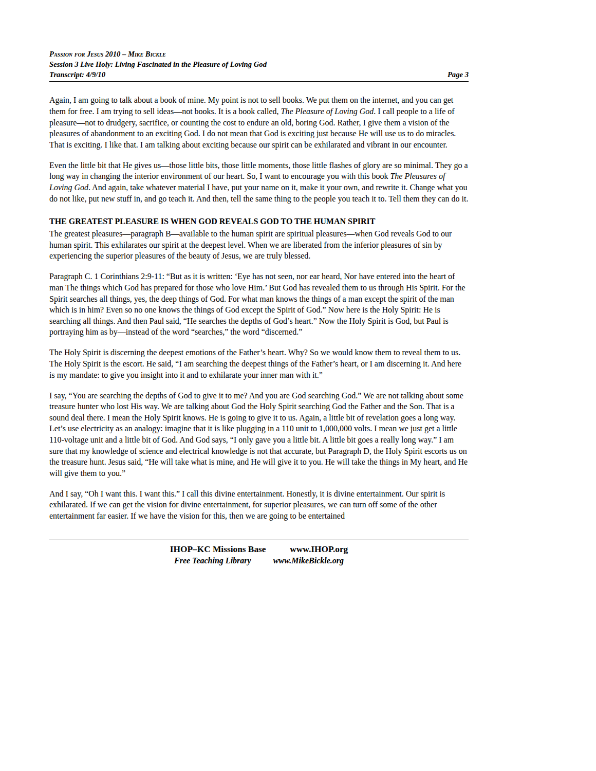Passion for Jesus 2010 – Mike Bickle
Session 3 Live Holy: Living Fascinated in the Pleasure of Loving God
Transcript: 4/9/10 Page 3
Again, I am going to talk about a book of mine. My point is not to sell books. We put them on the internet, and you can get them for free. I am trying to sell ideas—not books. It is a book called, The Pleasure of Loving God. I call people to a life of pleasure—not to drudgery, sacrifice, or counting the cost to endure an old, boring God. Rather, I give them a vision of the pleasures of abandonment to an exciting God. I do not mean that God is exciting just because He will use us to do miracles. That is exciting. I like that. I am talking about exciting because our spirit can be exhilarated and vibrant in our encounter.
Even the little bit that He gives us—those little bits, those little moments, those little flashes of glory are so minimal. They go a long way in changing the interior environment of our heart. So, I want to encourage you with this book The Pleasures of Loving God. And again, take whatever material I have, put your name on it, make it your own, and rewrite it. Change what you do not like, put new stuff in, and go teach it. And then, tell the same thing to the people you teach it to. Tell them they can do it.
The greatest pleasure is when God reveals God to the human spirit
The greatest pleasures—paragraph B—available to the human spirit are spiritual pleasures—when God reveals God to our human spirit. This exhilarates our spirit at the deepest level. When we are liberated from the inferior pleasures of sin by experiencing the superior pleasures of the beauty of Jesus, we are truly blessed.
Paragraph C. 1 Corinthians 2:9-11: “But as it is written: ‘Eye has not seen, nor ear heard, Nor have entered into the heart of man The things which God has prepared for those who love Him.’ But God has revealed them to us through His Spirit. For the Spirit searches all things, yes, the deep things of God. For what man knows the things of a man except the spirit of the man which is in him? Even so no one knows the things of God except the Spirit of God.” Now here is the Holy Spirit: He is searching all things. And then Paul said, “He searches the depths of God’s heart.” Now the Holy Spirit is God, but Paul is portraying him as by—instead of the word “searches,” the word “discerned.”
The Holy Spirit is discerning the deepest emotions of the Father’s heart. Why? So we would know them to reveal them to us. The Holy Spirit is the escort. He said, “I am searching the deepest things of the Father’s heart, or I am discerning it. And here is my mandate: to give you insight into it and to exhilarate your inner man with it.”
I say, “You are searching the depths of God to give it to me? And you are God searching God.” We are not talking about some treasure hunter who lost His way. We are talking about God the Holy Spirit searching God the Father and the Son. That is a sound deal there. I mean the Holy Spirit knows. He is going to give it to us. Again, a little bit of revelation goes a long way. Let’s use electricity as an analogy: imagine that it is like plugging in a 110 unit to 1,000,000 volts. I mean we just get a little 110-voltage unit and a little bit of God. And God says, “I only gave you a little bit. A little bit goes a really long way.” I am sure that my knowledge of science and electrical knowledge is not that accurate, but Paragraph D, the Holy Spirit escorts us on the treasure hunt. Jesus said, “He will take what is mine, and He will give it to you. He will take the things in My heart, and He will give them to you.”
And I say, “Oh I want this. I want this.” I call this divine entertainment. Honestly, it is divine entertainment. Our spirit is exhilarated. If we can get the vision for divine entertainment, for superior pleasures, we can turn off some of the other entertainment far easier. If we have the vision for this, then we are going to be entertained
IHOP–KC Missions Base www.IHOP.org
Free Teaching Library www.MikeBickle.org